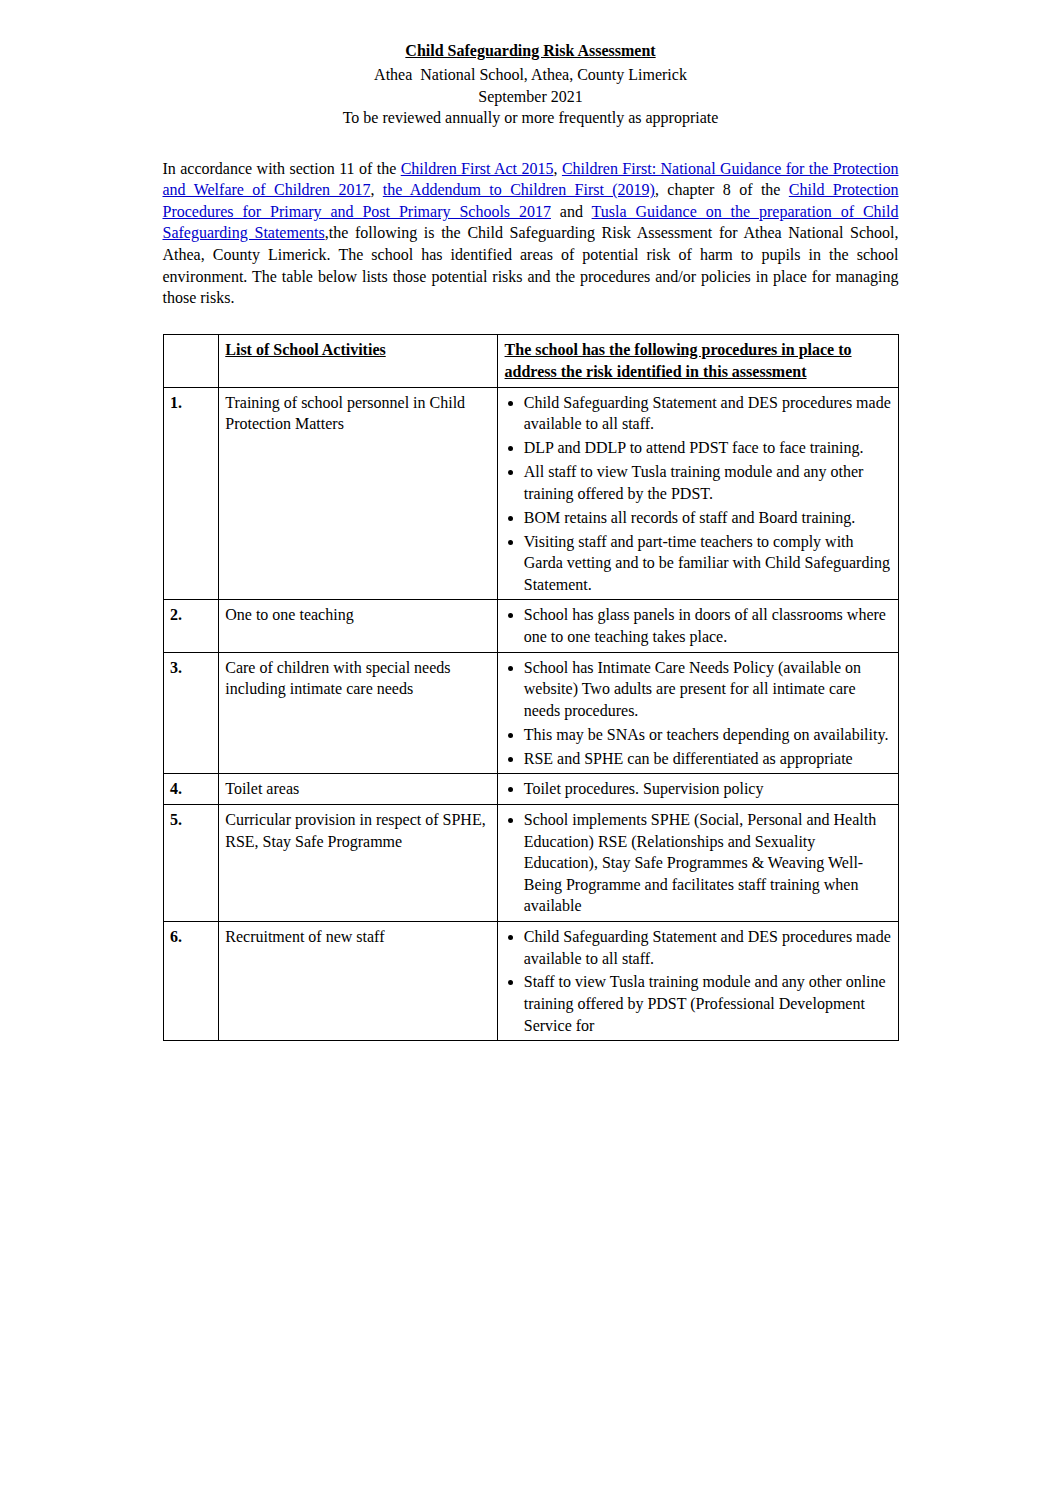Child Safeguarding Risk Assessment
Athea National School, Athea, County Limerick
September 2021
To be reviewed annually or more frequently as appropriate
In accordance with section 11 of the Children First Act 2015, Children First: National Guidance for the Protection and Welfare of Children 2017, the Addendum to Children First (2019), chapter 8 of the Child Protection Procedures for Primary and Post Primary Schools 2017 and Tusla Guidance on the preparation of Child Safeguarding Statements,the following is the Child Safeguarding Risk Assessment for Athea National School, Athea, County Limerick. The school has identified areas of potential risk of harm to pupils in the school environment. The table below lists those potential risks and the procedures and/or policies in place for managing those risks.
| | List of School Activities | The school has the following procedures in place to address the risk identified in this assessment |
| --- | --- | --- |
| 1. | Training of school personnel in Child Protection Matters | Child Safeguarding Statement and DES procedures made available to all staff. DLP and DDLP to attend PDST face to face training. All staff to view Tusla training module and any other training offered by the PDST. BOM retains all records of staff and Board training. Visiting staff and part-time teachers to comply with Garda vetting and to be familiar with Child Safeguarding Statement. |
| 2. | One to one teaching | School has glass panels in doors of all classrooms where one to one teaching takes place. |
| 3. | Care of children with special needs including intimate care needs | School has Intimate Care Needs Policy (available on website) Two adults are present for all intimate care needs procedures. This may be SNAs or teachers depending on availability. RSE and SPHE can be differentiated as appropriate |
| 4. | Toilet areas | Toilet procedures. Supervision policy |
| 5. | Curricular provision in respect of SPHE, RSE, Stay Safe Programme | School implements SPHE (Social, Personal and Health Education) RSE (Relationships and Sexuality Education), Stay Safe Programmes & Weaving Well-Being Programme and facilitates staff training when available |
| 6. | Recruitment of new staff | Child Safeguarding Statement and DES procedures made available to all staff. Staff to view Tusla training module and any other online training offered by PDST (Professional Development Service for |